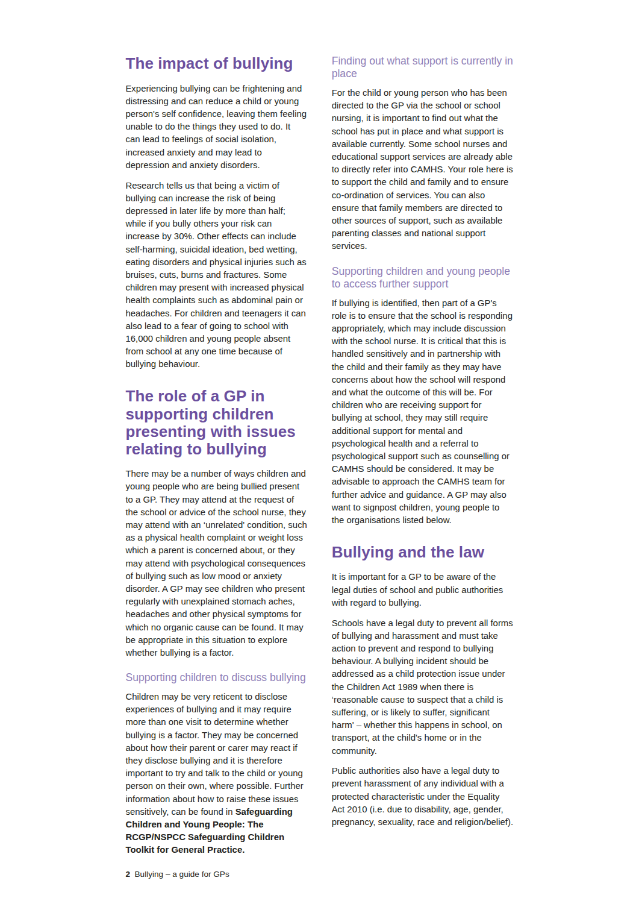The impact of bullying
Experiencing bullying can be frightening and distressing and can reduce a child or young person's self confidence, leaving them feeling unable to do the things they used to do. It can lead to feelings of social isolation, increased anxiety and may lead to depression and anxiety disorders.
Research tells us that being a victim of bullying can increase the risk of being depressed in later life by more than half; while if you bully others your risk can increase by 30%. Other effects can include self-harming, suicidal ideation, bed wetting, eating disorders and physical injuries such as bruises, cuts, burns and fractures. Some children may present with increased physical health complaints such as abdominal pain or headaches. For children and teenagers it can also lead to a fear of going to school with 16,000 children and young people absent from school at any one time because of bullying behaviour.
The role of a GP in supporting children presenting with issues relating to bullying
There may be a number of ways children and young people who are being bullied present to a GP. They may attend at the request of the school or advice of the school nurse, they may attend with an ‘unrelated' condition, such as a physical health complaint or weight loss which a parent is concerned about, or they may attend with psychological consequences of bullying such as low mood or anxiety disorder. A GP may see children who present regularly with unexplained stomach aches, headaches and other physical symptoms for which no organic cause can be found. It may be appropriate in this situation to explore whether bullying is a factor.
Supporting children to discuss bullying
Children may be very reticent to disclose experiences of bullying and it may require more than one visit to determine whether bullying is a factor. They may be concerned about how their parent or carer may react if they disclose bullying and it is therefore important to try and talk to the child or young person on their own, where possible. Further information about how to raise these issues sensitively, can be found in Safeguarding Children and Young People: The RCGP/NSPCC Safeguarding Children Toolkit for General Practice.
Finding out what support is currently in place
For the child or young person who has been directed to the GP via the school or school nursing, it is important to find out what the school has put in place and what support is available currently. Some school nurses and educational support services are already able to directly refer into CAMHS. Your role here is to support the child and family and to ensure co-ordination of services. You can also ensure that family members are directed to other sources of support, such as available parenting classes and national support services.
Supporting children and young people to access further support
If bullying is identified, then part of a GP's role is to ensure that the school is responding appropriately, which may include discussion with the school nurse. It is critical that this is handled sensitively and in partnership with the child and their family as they may have concerns about how the school will respond and what the outcome of this will be. For children who are receiving support for bullying at school, they may still require additional support for mental and psychological health and a referral to psychological support such as counselling or CAMHS should be considered. It may be advisable to approach the CAMHS team for further advice and guidance. A GP may also want to signpost children, young people to the organisations listed below.
Bullying and the law
It is important for a GP to be aware of the legal duties of school and public authorities with regard to bullying.
Schools have a legal duty to prevent all forms of bullying and harassment and must take action to prevent and respond to bullying behaviour. A bullying incident should be addressed as a child protection issue under the Children Act 1989 when there is ‘reasonable cause to suspect that a child is suffering, or is likely to suffer, significant harm' – whether this happens in school, on transport, at the child's home or in the community.
Public authorities also have a legal duty to prevent harassment of any individual with a protected characteristic under the Equality Act 2010 (i.e. due to disability, age, gender, pregnancy, sexuality, race and religion/belief).
2 Bullying – a guide for GPs